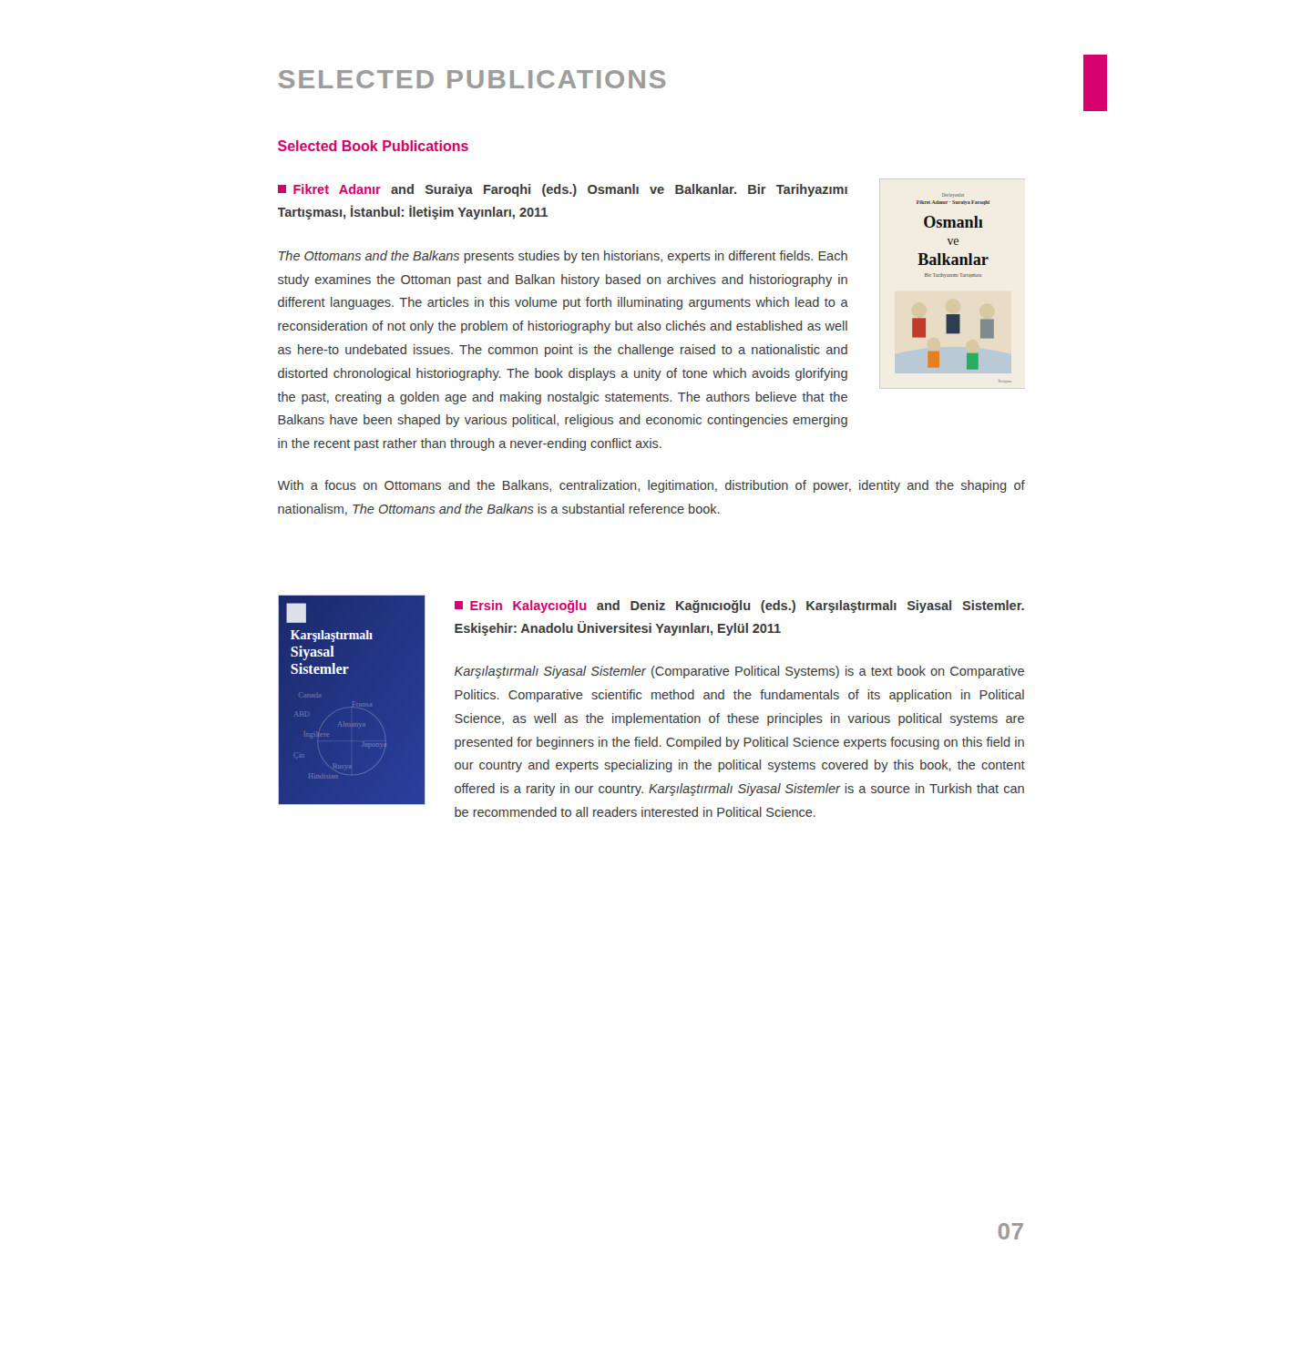Selected Publications
Selected Book Publications
Fikret Adanır and Suraiya Faroqhi (eds.) Osmanlı ve Balkanlar. Bir Tarihyazımı Tartışması, İstanbul: İletişim Yayınları, 2011
The Ottomans and the Balkans presents studies by ten historians, experts in different fields. Each study examines the Ottoman past and Balkan history based on archives and historiography in different languages. The articles in this volume put forth illuminating arguments which lead to a reconsideration of not only the problem of historiography but also clichés and established as well as here-to undebated issues. The common point is the challenge raised to a nationalistic and distorted chronological historiography. The book displays a unity of tone which avoids glorifying the past, creating a golden age and making nostalgic statements. The authors believe that the Balkans have been shaped by various political, religious and economic contingencies emerging in the recent past rather than through a never-ending conflict axis.
With a focus on Ottomans and the Balkans, centralization, legitimation, distribution of power, identity and the shaping of nationalism, The Ottomans and the Balkans is a substantial reference book.
Ersin Kalaycıoğlu and Deniz Kağnıcıoğlu (eds.) Karşılaştırmalı Siyasal Sistemler. Eskişehir: Anadolu Üniversitesi Yayınları, Eylül 2011
Karşılaştırmalı Siyasal Sistemler (Comparative Political Systems) is a text book on Comparative Politics. Comparative scientific method and the fundamentals of its application in Political Science, as well as the implementation of these principles in various political systems are presented for beginners in the field. Compiled by Political Science experts focusing on this field in our country and experts specializing in the political systems covered by this book, the content offered is a rarity in our country. Karşılaştırmalı Siyasal Sistemler is a source in Turkish that can be recommended to all readers interested in Political Science.
07